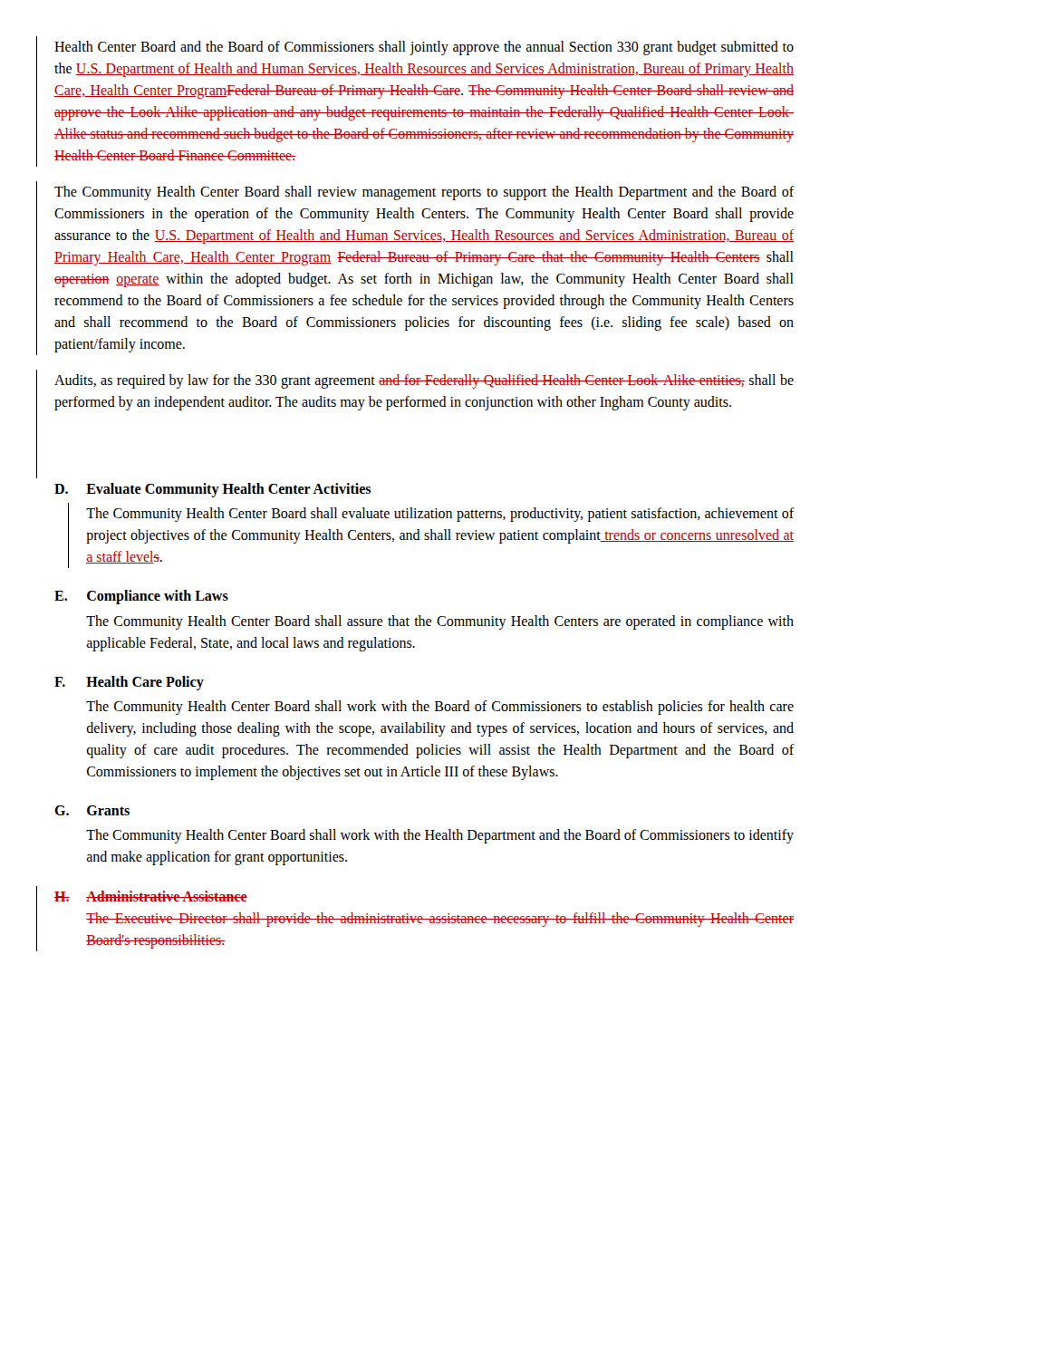Health Center Board and the Board of Commissioners shall jointly approve the annual Section 330 grant budget submitted to the U.S. Department of Health and Human Services, Health Resources and Services Administration, Bureau of Primary Health Care, Health Center Program Federal Bureau of Primary Health Care. The Community Health Center Board shall review and approve the Look-Alike application and any budget requirements to maintain the Federally Qualified Health Center Look-Alike status and recommend such budget to the Board of Commissioners, after review and recommendation by the Community Health Center Board Finance Committee.
The Community Health Center Board shall review management reports to support the Health Department and the Board of Commissioners in the operation of the Community Health Centers. The Community Health Center Board shall provide assurance to the U.S. Department of Health and Human Services, Health Resources and Services Administration, Bureau of Primary Health Care, Health Center Program Federal Bureau of Primary Care that the Community Health Centers shall operation operate within the adopted budget. As set forth in Michigan law, the Community Health Center Board shall recommend to the Board of Commissioners a fee schedule for the services provided through the Community Health Centers and shall recommend to the Board of Commissioners policies for discounting fees (i.e. sliding fee scale) based on patient/family income.
Audits, as required by law for the 330 grant agreement and for Federally Qualified Health Center Look-Alike entities, shall be performed by an independent auditor. The audits may be performed in conjunction with other Ingham County audits.
D.
Evaluate Community Health Center Activities
The Community Health Center Board shall evaluate utilization patterns, productivity, patient satisfaction, achievement of project objectives of the Community Health Centers, and shall review patient complaint trends or concerns unresolved at a staff level s.
E.
Compliance with Laws
The Community Health Center Board shall assure that the Community Health Centers are operated in compliance with applicable Federal, State, and local laws and regulations.
F.
Health Care Policy
The Community Health Center Board shall work with the Board of Commissioners to establish policies for health care delivery, including those dealing with the scope, availability and types of services, location and hours of services, and quality of care audit procedures. The recommended policies will assist the Health Department and the Board of Commissioners to implement the objectives set out in Article III of these Bylaws.
G.
Grants
The Community Health Center Board shall work with the Health Department and the Board of Commissioners to identify and make application for grant opportunities.
H.
Administrative Assistance
The Executive Director shall provide the administrative assistance necessary to fulfill the Community Health Center Board's responsibilities.